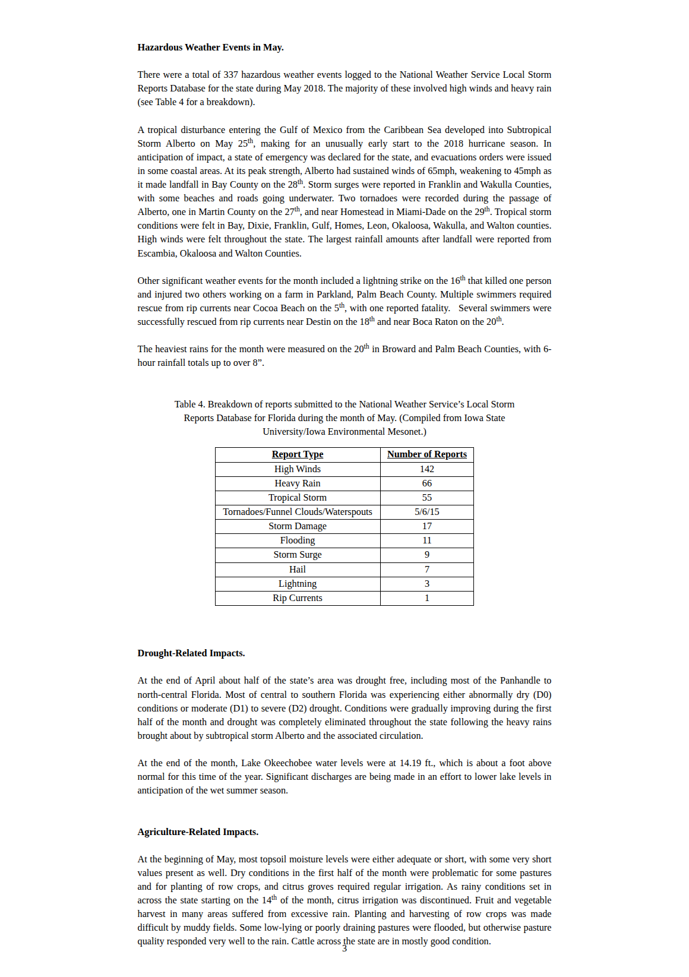Hazardous Weather Events in May.
There were a total of 337 hazardous weather events logged to the National Weather Service Local Storm Reports Database for the state during May 2018. The majority of these involved high winds and heavy rain (see Table 4 for a breakdown).
A tropical disturbance entering the Gulf of Mexico from the Caribbean Sea developed into Subtropical Storm Alberto on May 25th, making for an unusually early start to the 2018 hurricane season. In anticipation of impact, a state of emergency was declared for the state, and evacuations orders were issued in some coastal areas. At its peak strength, Alberto had sustained winds of 65mph, weakening to 45mph as it made landfall in Bay County on the 28th. Storm surges were reported in Franklin and Wakulla Counties, with some beaches and roads going underwater. Two tornadoes were recorded during the passage of Alberto, one in Martin County on the 27th, and near Homestead in Miami-Dade on the 29th. Tropical storm conditions were felt in Bay, Dixie, Franklin, Gulf, Homes, Leon, Okaloosa, Wakulla, and Walton counties. High winds were felt throughout the state. The largest rainfall amounts after landfall were reported from Escambia, Okaloosa and Walton Counties.
Other significant weather events for the month included a lightning strike on the 16th that killed one person and injured two others working on a farm in Parkland, Palm Beach County. Multiple swimmers required rescue from rip currents near Cocoa Beach on the 5th, with one reported fatality. Several swimmers were successfully rescued from rip currents near Destin on the 18th and near Boca Raton on the 20th.
The heaviest rains for the month were measured on the 20th in Broward and Palm Beach Counties, with 6-hour rainfall totals up to over 8”.
Table 4. Breakdown of reports submitted to the National Weather Service’s Local Storm Reports Database for Florida during the month of May. (Compiled from Iowa State University/Iowa Environmental Mesonet.)
| Report Type | Number of Reports |
| --- | --- |
| High Winds | 142 |
| Heavy Rain | 66 |
| Tropical Storm | 55 |
| Tornadoes/Funnel Clouds/Waterspouts | 5/6/15 |
| Storm Damage | 17 |
| Flooding | 11 |
| Storm Surge | 9 |
| Hail | 7 |
| Lightning | 3 |
| Rip Currents | 1 |
Drought-Related Impacts.
At the end of April about half of the state’s area was drought free, including most of the Panhandle to north-central Florida. Most of central to southern Florida was experiencing either abnormally dry (D0) conditions or moderate (D1) to severe (D2) drought. Conditions were gradually improving during the first half of the month and drought was completely eliminated throughout the state following the heavy rains brought about by subtropical storm Alberto and the associated circulation.
At the end of the month, Lake Okeechobee water levels were at 14.19 ft., which is about a foot above normal for this time of the year. Significant discharges are being made in an effort to lower lake levels in anticipation of the wet summer season.
Agriculture-Related Impacts.
At the beginning of May, most topsoil moisture levels were either adequate or short, with some very short values present as well. Dry conditions in the first half of the month were problematic for some pastures and for planting of row crops, and citrus groves required regular irrigation. As rainy conditions set in across the state starting on the 14th of the month, citrus irrigation was discontinued. Fruit and vegetable harvest in many areas suffered from excessive rain. Planting and harvesting of row crops was made difficult by muddy fields. Some low-lying or poorly draining pastures were flooded, but otherwise pasture quality responded very well to the rain. Cattle across the state are in mostly good condition.
3